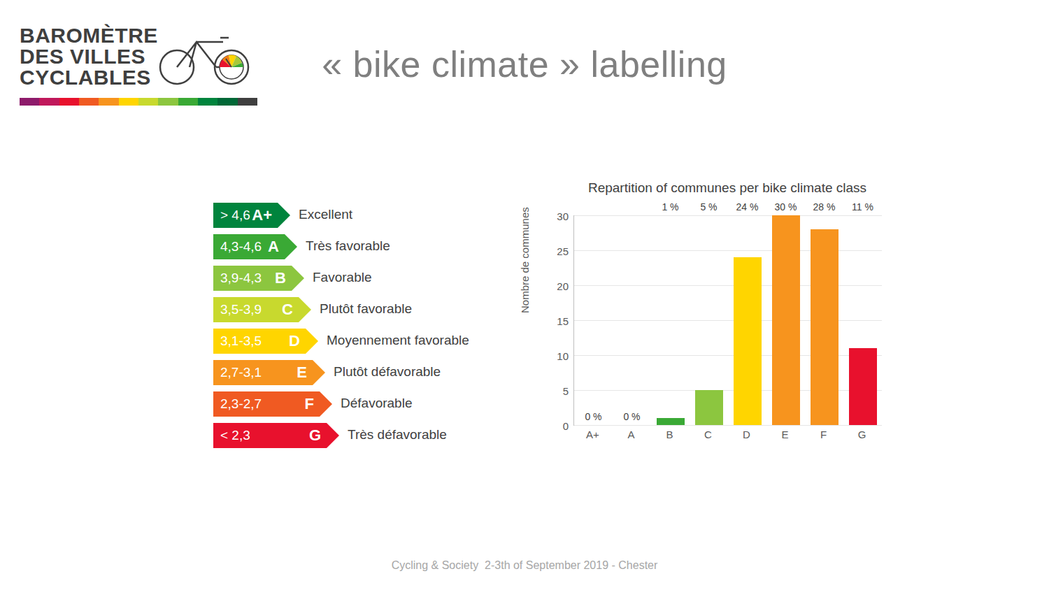BAROMÈTRE
DES VILLES
CYCLABLES
« bike climate » labelling
> 4,6 A+
Excellent
4,3-4,6 A
Très favorable
3,9-4,3 B
Favorable
3,5-3,9 C
Plutôt favorable
3,1-3,5 D
Moyennement favorable
2,7-3,1 E
Plutôt défavorable
2,3-2,7 F
Défavorable
< 2,3 G
Très défavorable
Repartition of communes per bike climate class
Nombre de communes
30
25
20
15
10
5
0
0 %
0 %
1 %
5 %
24 %
30 %
28 %
11 %
A+ABC DEFG
Cycling & Society 2-3th of September 2019 - Chester